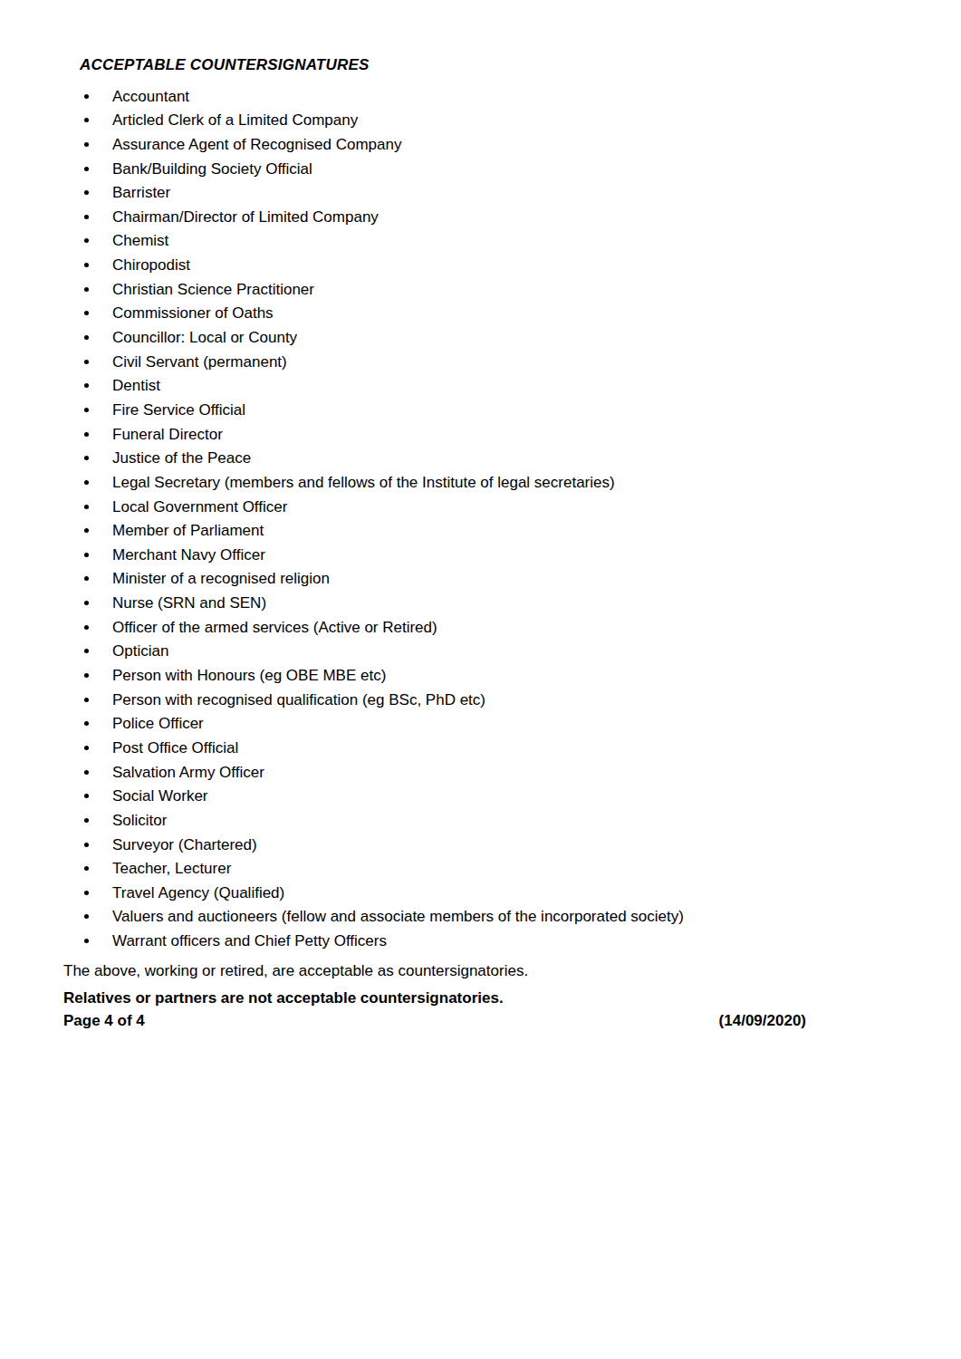ACCEPTABLE COUNTERSIGNATURES
Accountant
Articled Clerk of a Limited Company
Assurance Agent of Recognised Company
Bank/Building Society Official
Barrister
Chairman/Director of Limited Company
Chemist
Chiropodist
Christian Science Practitioner
Commissioner of Oaths
Councillor: Local or County
Civil Servant (permanent)
Dentist
Fire Service Official
Funeral Director
Justice of the Peace
Legal Secretary (members and fellows of the Institute of legal secretaries)
Local Government Officer
Member of Parliament
Merchant Navy Officer
Minister of a recognised religion
Nurse (SRN and SEN)
Officer of the armed services (Active or Retired)
Optician
Person with Honours (eg OBE MBE etc)
Person with recognised qualification (eg BSc, PhD etc)
Police Officer
Post Office Official
Salvation Army Officer
Social Worker
Solicitor
Surveyor (Chartered)
Teacher, Lecturer
Travel Agency (Qualified)
Valuers and auctioneers (fellow and associate members of the incorporated society)
Warrant officers and Chief Petty Officers
The above, working or retired, are acceptable as countersignatories.
Relatives or partners are not acceptable countersignatories.
Page 4 of 4 (14/09/2020)